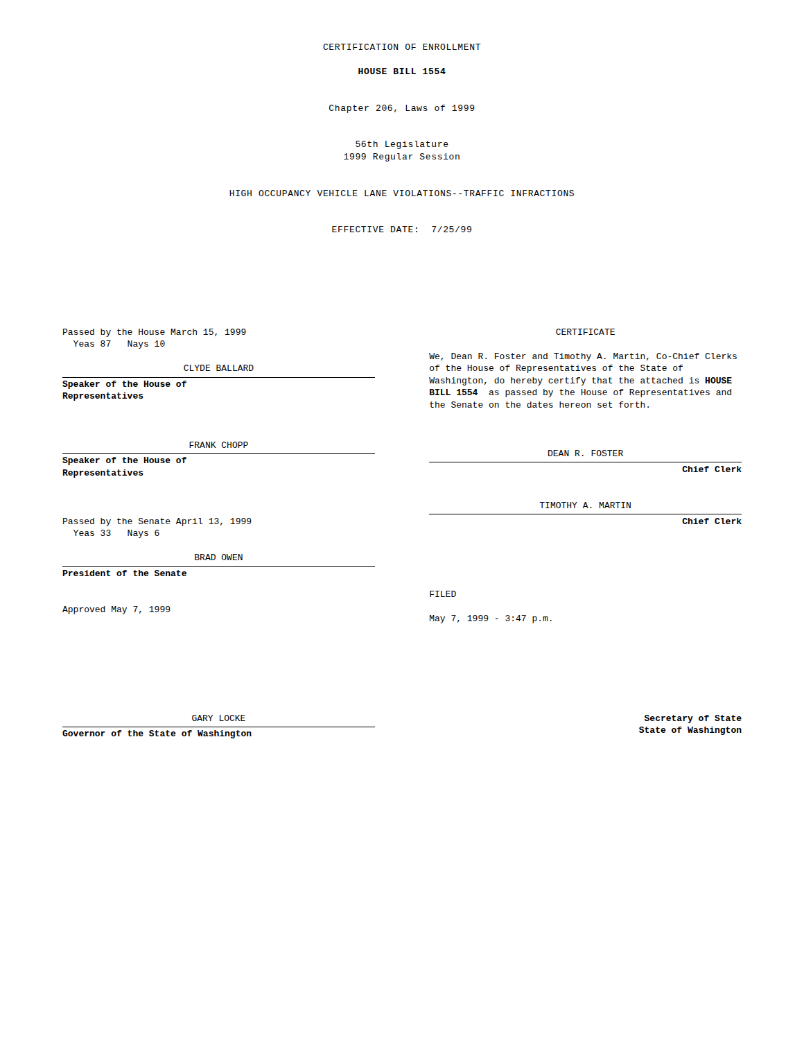CERTIFICATION OF ENROLLMENT
HOUSE BILL 1554
Chapter 206, Laws of 1999
56th Legislature
1999 Regular Session
HIGH OCCUPANCY VEHICLE LANE VIOLATIONS--TRAFFIC INFRACTIONS
EFFECTIVE DATE: 7/25/99
Passed by the House March 15, 1999
Yeas 87 Nays 10
CLYDE BALLARD
Speaker of the House of
Representatives
FRANK CHOPP
Speaker of the House of
Representatives
Passed by the Senate April 13, 1999
Yeas 33 Nays 6
BRAD OWEN
President of the Senate
Approved May 7, 1999
CERTIFICATE
We, Dean R. Foster and Timothy A. Martin, Co-Chief Clerks of the House of Representatives of the State of Washington, do hereby certify that the attached is HOUSE BILL 1554 as passed by the House of Representatives and the Senate on the dates hereon set forth.
DEAN R. FOSTER
Chief Clerk
TIMOTHY A. MARTIN
Chief Clerk
FILED
May 7, 1999 - 3:47 p.m.
GARY LOCKE
Governor of the State of Washington
Secretary of State
State of Washington